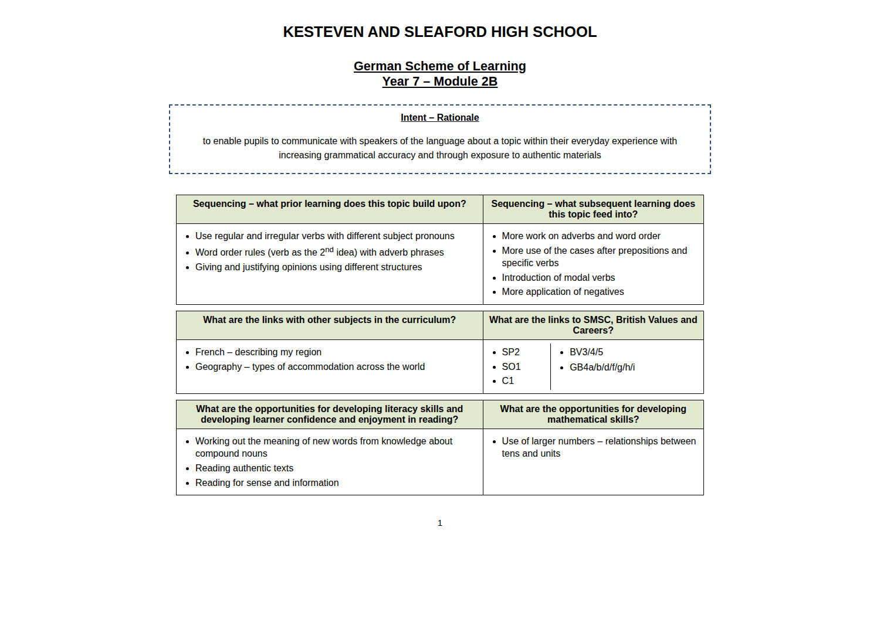KESTEVEN AND SLEAFORD HIGH SCHOOL
German Scheme of Learning
Year 7 – Module 2B
Intent – Rationale
to enable pupils to communicate with speakers of the language about a topic within their everyday experience with increasing grammatical accuracy and through exposure to authentic materials
| Sequencing – what prior learning does this topic build upon? | Sequencing – what subsequent learning does this topic feed into? |
| --- | --- |
| Use regular and irregular verbs with different subject pronouns Word order rules (verb as the 2 nd idea) with adverb phrases Giving and justifying opinions using different structures | More work on adverbs and word order More use of the cases after prepositions and specific verbs Introduction of modal verbs More application of negatives |
| What are the links with other subjects in the curriculum? | What are the links to SMSC, British Values and Careers? |
| French – describing my region Geography – types of accommodation across the world | / SP2 SO1 C1 / BV3/4/5 GB4a/b/d/f/g/h/i / |
| What are the opportunities for developing literacy skills and developing learner confidence and enjoyment in reading? | What are the opportunities for developing mathematical skills? |
| Working out the meaning of new words from knowledge about compound nouns Reading authentic texts Reading for sense and information | Use of larger numbers – relationships between tens and units |
1